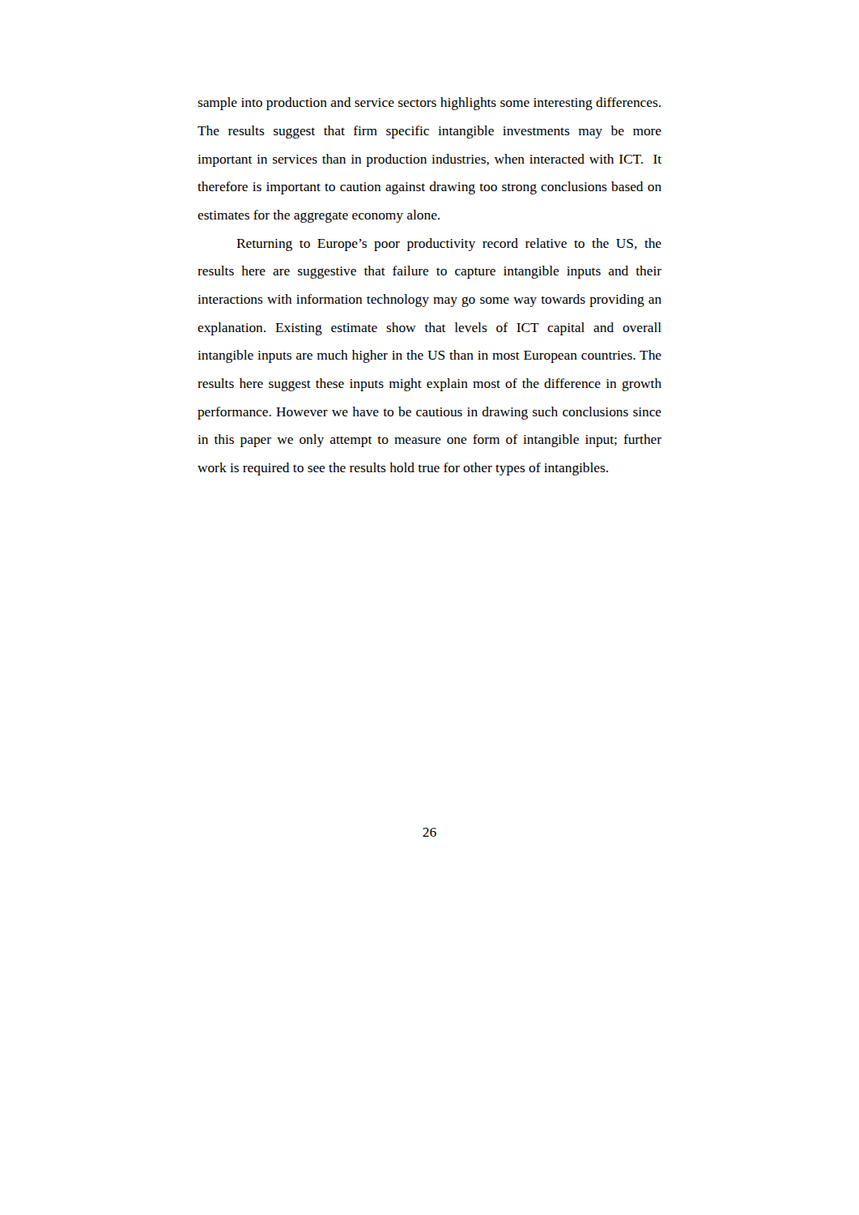sample into production and service sectors highlights some interesting differences. The results suggest that firm specific intangible investments may be more important in services than in production industries, when interacted with ICT. It therefore is important to caution against drawing too strong conclusions based on estimates for the aggregate economy alone.
Returning to Europe’s poor productivity record relative to the US, the results here are suggestive that failure to capture intangible inputs and their interactions with information technology may go some way towards providing an explanation. Existing estimate show that levels of ICT capital and overall intangible inputs are much higher in the US than in most European countries. The results here suggest these inputs might explain most of the difference in growth performance. However we have to be cautious in drawing such conclusions since in this paper we only attempt to measure one form of intangible input; further work is required to see the results hold true for other types of intangibles.
26